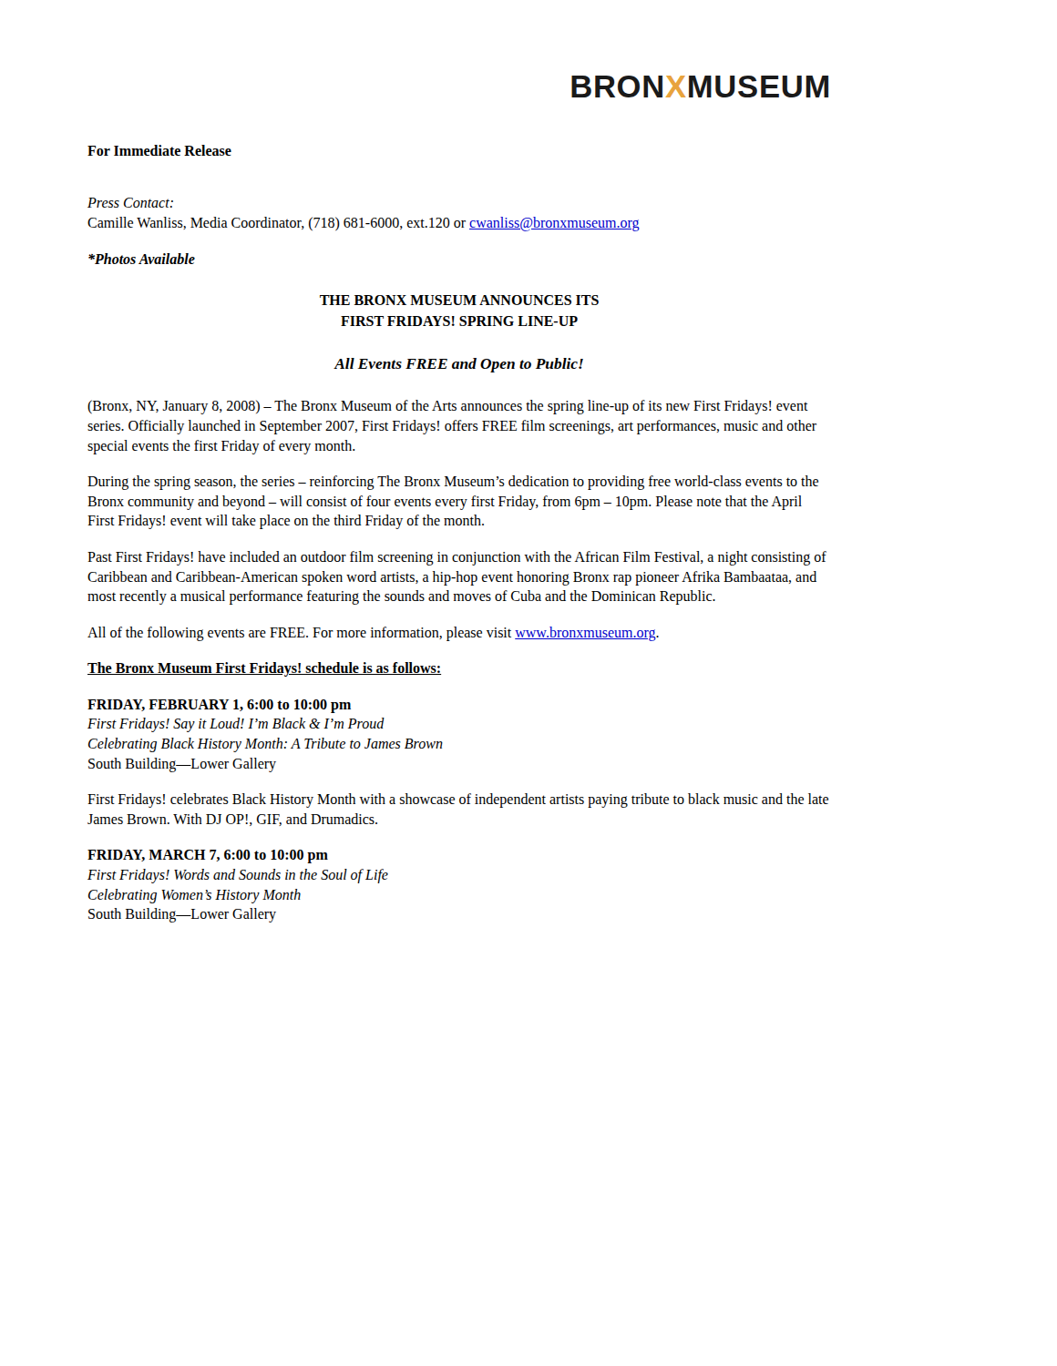BRONXMUSEUM
For Immediate Release
Press Contact:
Camille Wanliss, Media Coordinator, (718) 681-6000, ext.120 or cwanliss@bronxmuseum.org
*Photos Available
The Bronx Museum Announces Its
First Fridays! Spring Line-Up
All Events FREE and Open to Public!
(Bronx, NY, January 8, 2008) – The Bronx Museum of the Arts announces the spring line-up of its new First Fridays! event series. Officially launched in September 2007, First Fridays! offers FREE film screenings, art performances, music and other special events the first Friday of every month.
During the spring season, the series – reinforcing The Bronx Museum’s dedication to providing free world-class events to the Bronx community and beyond – will consist of four events every first Friday, from 6pm – 10pm. Please note that the April First Fridays! event will take place on the third Friday of the month.
Past First Fridays! have included an outdoor film screening in conjunction with the African Film Festival, a night consisting of Caribbean and Caribbean-American spoken word artists, a hip-hop event honoring Bronx rap pioneer Afrika Bambaataa, and most recently a musical performance featuring the sounds and moves of Cuba and the Dominican Republic.
All of the following events are FREE. For more information, please visit www.bronxmuseum.org.
The Bronx Museum First Fridays! schedule is as follows:
FRIDAY, FEBRUARY 1, 6:00 to 10:00 pm
First Fridays! Say it Loud! I’m Black & I’m Proud
Celebrating Black History Month: A Tribute to James Brown
South Building—Lower Gallery
First Fridays! celebrates Black History Month with a showcase of independent artists paying tribute to black music and the late James Brown. With DJ OP!, GIF, and Drumadics.
FRIDAY, MARCH 7, 6:00 to 10:00 pm
First Fridays! Words and Sounds in the Soul of Life
Celebrating Women’s History Month
South Building—Lower Gallery